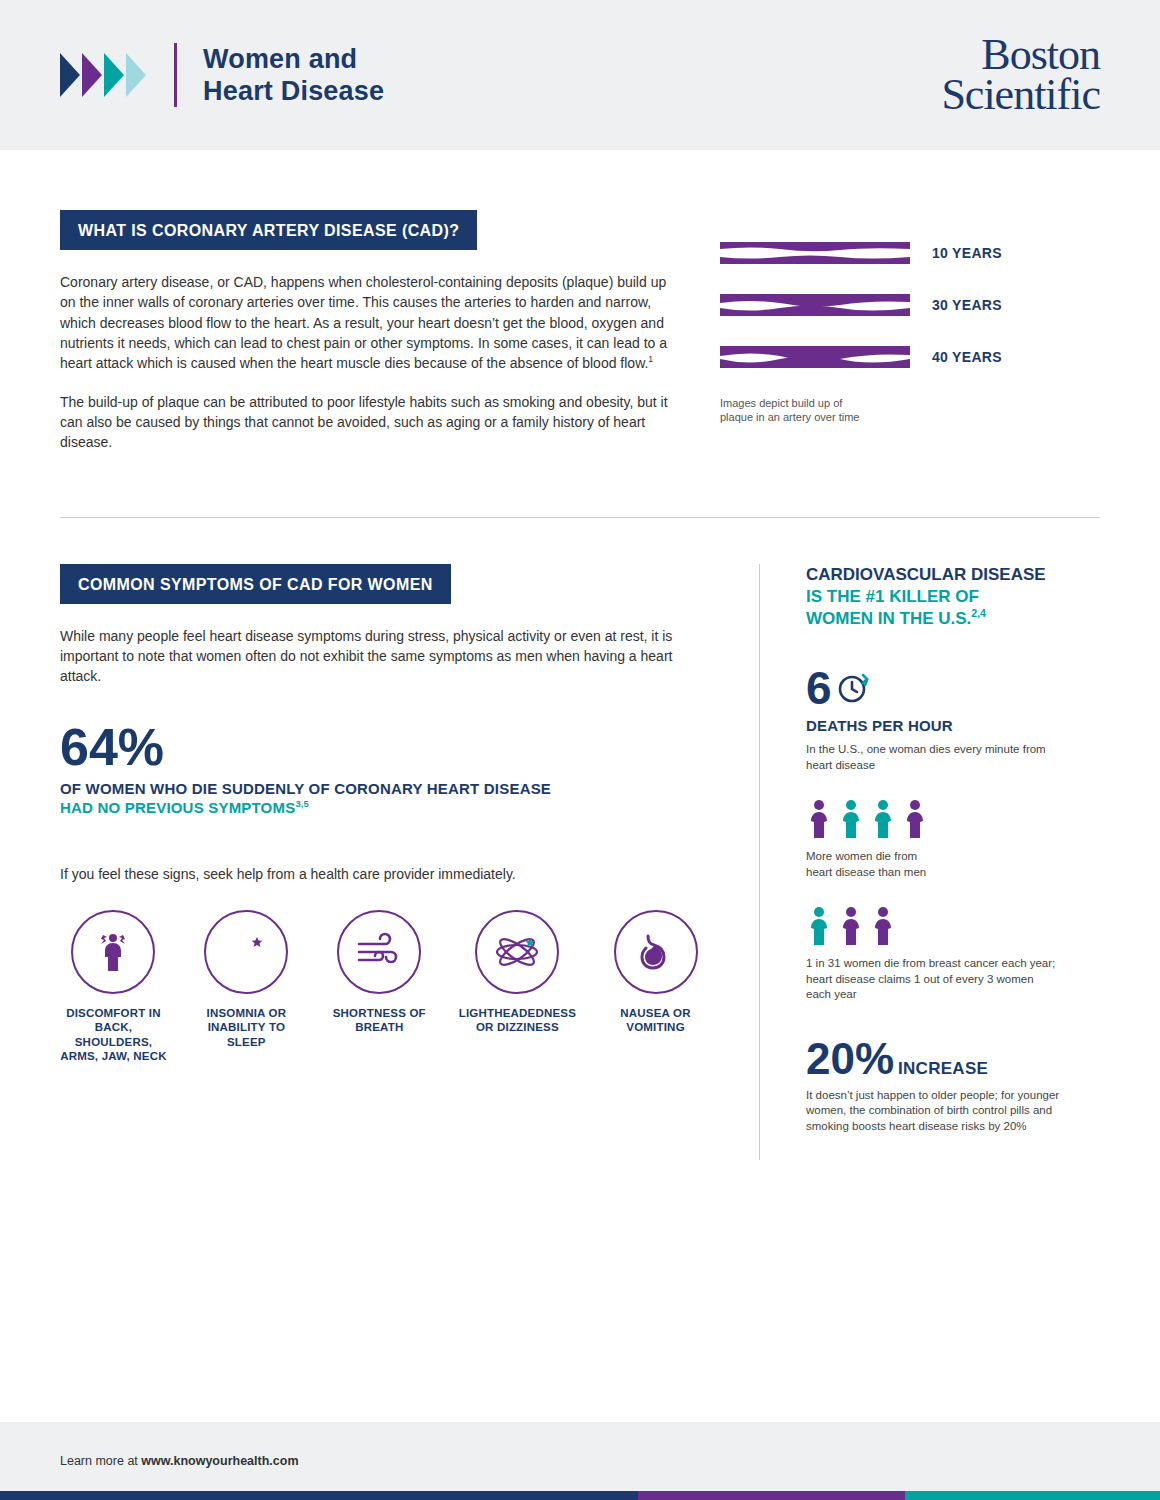Women and
Heart Disease
Boston Scientific
WHAT IS CORONARY ARTERY DISEASE (CAD)?
Coronary artery disease, or CAD, happens when cholesterol-containing deposits (plaque) build up on the inner walls of coronary arteries over time. This causes the arteries to harden and narrow, which decreases blood flow to the heart. As a result, your heart doesn’t get the blood, oxygen and nutrients it needs, which can lead to chest pain or other symptoms. In some cases, it can lead to a heart attack which is caused when the heart muscle dies because of the absence of blood flow.1
The build-up of plaque can be attributed to poor lifestyle habits such as smoking and obesity, but it can also be caused by things that cannot be avoided, such as aging or a family history of heart disease.
10 YEARS
30 YEARS
40 YEARS
Images depict build up of
plaque in an artery over time
COMMON SYMPTOMS OF CAD FOR WOMEN
While many people feel heart disease symptoms during stress, physical activity or even at rest, it is important to note that women often do not exhibit the same symptoms as men when having a heart attack.
64%
OF WOMEN WHO DIE SUDDENLY OF CORONARY HEART DISEASE
HAD NO PREVIOUS SYMPTOMS3,5
If you feel these signs, seek help from a health care provider immediately.
Discomfort in back, shoulders, arms, jaw, neck
Insomnia or inability to sleep
Shortness of breath
Lightheadedness or dizziness
Nausea or vomiting
CARDIOVASCULAR DISEASE
IS THE #1 KILLER OF
WOMEN IN THE U.S.2,4
6
DEATHS PER HOUR
In the U.S., one woman dies every minute from heart disease
More women die from
heart disease than men
1 in 31 women die from breast cancer each year; heart disease claims 1 out of every 3 women each year
20% INCREASE
It doesn’t just happen to older people; for younger women, the combination of birth control pills and smoking boosts heart disease risks by 20%
Learn more at www.knowyourhealth.com